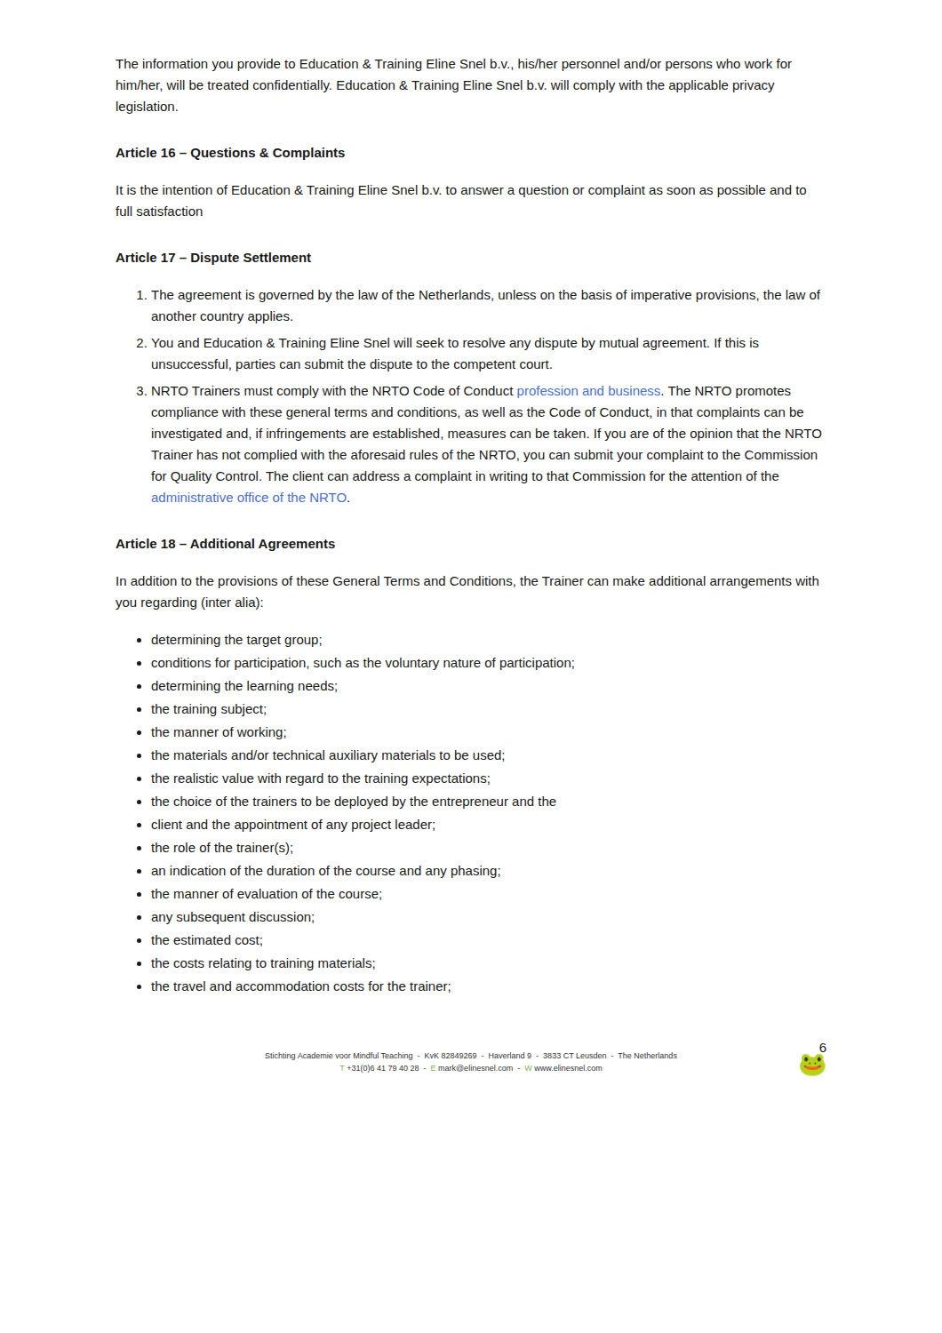The information you provide to Education & Training Eline Snel b.v., his/her personnel and/or persons who work for him/her, will be treated confidentially. Education & Training Eline Snel b.v. will comply with the applicable privacy legislation.
Article 16 – Questions & Complaints
It is the intention of Education & Training Eline Snel b.v. to answer a question or complaint as soon as possible and to full satisfaction
Article 17 – Dispute Settlement
The agreement is governed by the law of the Netherlands, unless on the basis of imperative provisions, the law of another country applies.
You and Education & Training Eline Snel will seek to resolve any dispute by mutual agreement. If this is unsuccessful, parties can submit the dispute to the competent court.
NRTO Trainers must comply with the NRTO Code of Conduct profession and business. The NRTO promotes compliance with these general terms and conditions, as well as the Code of Conduct, in that complaints can be investigated and, if infringements are established, measures can be taken. If you are of the opinion that the NRTO Trainer has not complied with the aforesaid rules of the NRTO, you can submit your complaint to the Commission for Quality Control. The client can address a complaint in writing to that Commission for the attention of the administrative office of the NRTO.
Article 18 – Additional Agreements
In addition to the provisions of these General Terms and Conditions, the Trainer can make additional arrangements with you regarding (inter alia):
determining the target group;
conditions for participation, such as the voluntary nature of participation;
determining the learning needs;
the training subject;
the manner of working;
the materials and/or technical auxiliary materials to be used;
the realistic value with regard to the training expectations;
the choice of the trainers to be deployed by the entrepreneur and the
client and the appointment of any project leader;
the role of the trainer(s);
an indication of the duration of the course and any phasing;
the manner of evaluation of the course;
any subsequent discussion;
the estimated cost;
the costs relating to training materials;
the travel and accommodation costs for the trainer;
Stichting Academie voor Mindful Teaching - KvK 82849269 - Haverland 9 - 3833 CT Leusden - The Netherlands
T +31(0)6 41 79 40 28 - E mark@elinesnel.com - W www.elinesnel.com
6 🐸